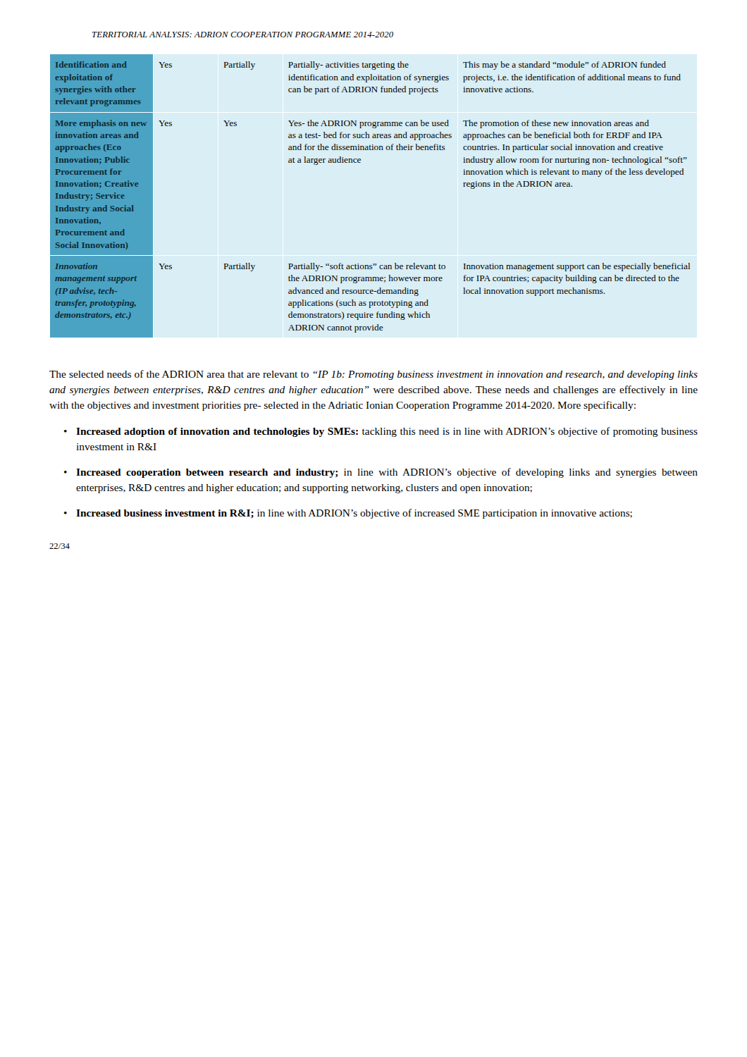TERRITORIAL ANALYSIS: ADRION COOPERATION PROGRAMME 2014-2020
| Identification and exploitation of synergies with other relevant programmes | Yes | Partially | Partially- activities targeting the identification and exploitation of synergies can be part of ADRION funded projects | This may be a standard “module” of ADRION funded projects, i.e. the identification of additional means to fund innovative actions. |
| More emphasis on new innovation areas and approaches (Eco Innovation; Public Procurement for Innovation; Creative Industry; Service Industry and Social Innovation, Procurement and Social Innovation) | Yes | Yes | Yes- the ADRION programme can be used as a test- bed for such areas and approaches and for the dissemination of their benefits at a larger audience | The promotion of these new innovation areas and approaches can be beneficial both for ERDF and IPA countries. In particular social innovation and creative industry allow room for nurturing non- technological “soft” innovation which is relevant to many of the less developed regions in the ADRION area. |
| Innovation management support (IP advise, tech-transfer, prototyping, demonstrators, etc.) | Yes | Partially | Partially- “soft actions” can be relevant to the ADRION programme; however more advanced and resource-demanding applications (such as prototyping and demonstrators) require funding which ADRION cannot provide | Innovation management support can be especially beneficial for IPA countries; capacity building can be directed to the local innovation support mechanisms. |
The selected needs of the ADRION area that are relevant to “IP 1b: Promoting business investment in innovation and research, and developing links and synergies between enterprises, R&D centres and higher education” were described above. These needs and challenges are effectively in line with the objectives and investment priorities pre- selected in the Adriatic Ionian Cooperation Programme 2014-2020. More specifically:
Increased adoption of innovation and technologies by SMEs: tackling this need is in line with ADRION’s objective of promoting business investment in R&I
Increased cooperation between research and industry; in line with ADRION’s objective of developing links and synergies between enterprises, R&D centres and higher education; and supporting networking, clusters and open innovation;
Increased business investment in R&I; in line with ADRION’s objective of increased SME participation in innovative actions;
22/34